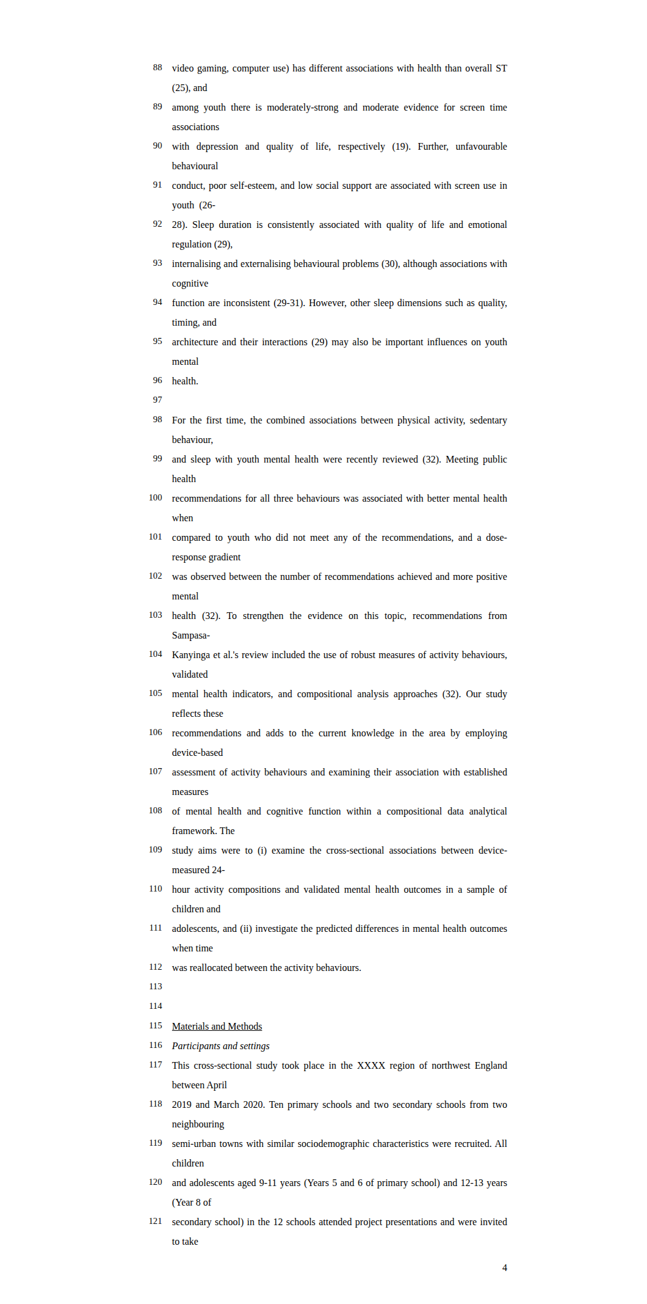video gaming, computer use) has different associations with health than overall ST (25), and
among youth there is moderately-strong and moderate evidence for screen time associations
with depression and quality of life, respectively (19). Further, unfavourable behavioural
conduct, poor self-esteem, and low social support are associated with screen use in youth (26-
28). Sleep duration is consistently associated with quality of life and emotional regulation (29),
internalising and externalising behavioural problems (30), although associations with cognitive
function are inconsistent (29-31). However, other sleep dimensions such as quality, timing, and
architecture and their interactions (29) may also be important influences on youth mental
health.
For the first time, the combined associations between physical activity, sedentary behaviour,
and sleep with youth mental health were recently reviewed (32). Meeting public health
recommendations for all three behaviours was associated with better mental health when
compared to youth who did not meet any of the recommendations, and a dose-response gradient
was observed between the number of recommendations achieved and more positive mental
health (32). To strengthen the evidence on this topic, recommendations from Sampasa-
Kanyinga et al.'s review included the use of robust measures of activity behaviours, validated
mental health indicators, and compositional analysis approaches (32). Our study reflects these
recommendations and adds to the current knowledge in the area by employing device-based
assessment of activity behaviours and examining their association with established measures
of mental health and cognitive function within a compositional data analytical framework. The
study aims were to (i) examine the cross-sectional associations between device-measured 24-
hour activity compositions and validated mental health outcomes in a sample of children and
adolescents, and (ii) investigate the predicted differences in mental health outcomes when time
was reallocated between the activity behaviours.
Materials and Methods
Participants and settings
This cross-sectional study took place in the XXXX region of northwest England between April
2019 and March 2020. Ten primary schools and two secondary schools from two neighbouring
semi-urban towns with similar sociodemographic characteristics were recruited. All children
and adolescents aged 9-11 years (Years 5 and 6 of primary school) and 12-13 years (Year 8 of
secondary school) in the 12 schools attended project presentations and were invited to take
4